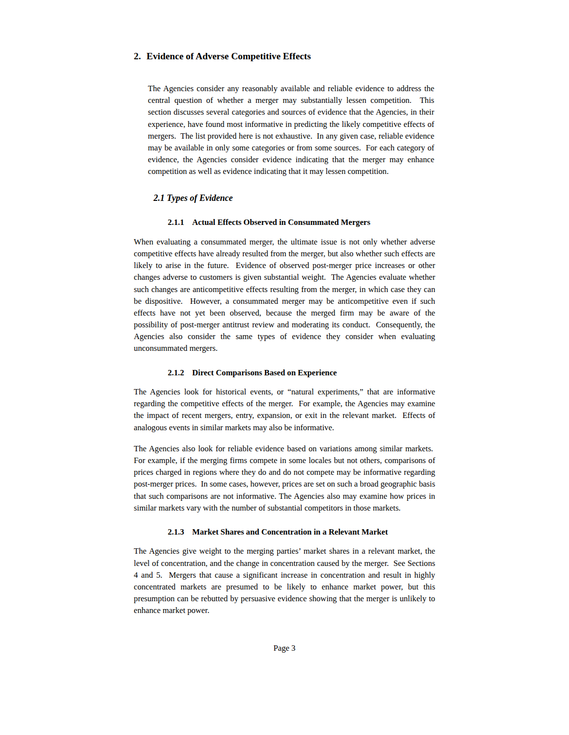2. Evidence of Adverse Competitive Effects
The Agencies consider any reasonably available and reliable evidence to address the central question of whether a merger may substantially lessen competition. This section discusses several categories and sources of evidence that the Agencies, in their experience, have found most informative in predicting the likely competitive effects of mergers. The list provided here is not exhaustive. In any given case, reliable evidence may be available in only some categories or from some sources. For each category of evidence, the Agencies consider evidence indicating that the merger may enhance competition as well as evidence indicating that it may lessen competition.
2.1 Types of Evidence
2.1.1 Actual Effects Observed in Consummated Mergers
When evaluating a consummated merger, the ultimate issue is not only whether adverse competitive effects have already resulted from the merger, but also whether such effects are likely to arise in the future. Evidence of observed post-merger price increases or other changes adverse to customers is given substantial weight. The Agencies evaluate whether such changes are anticompetitive effects resulting from the merger, in which case they can be dispositive. However, a consummated merger may be anticompetitive even if such effects have not yet been observed, because the merged firm may be aware of the possibility of post-merger antitrust review and moderating its conduct. Consequently, the Agencies also consider the same types of evidence they consider when evaluating unconsummated mergers.
2.1.2 Direct Comparisons Based on Experience
The Agencies look for historical events, or “natural experiments,” that are informative regarding the competitive effects of the merger. For example, the Agencies may examine the impact of recent mergers, entry, expansion, or exit in the relevant market. Effects of analogous events in similar markets may also be informative.
The Agencies also look for reliable evidence based on variations among similar markets. For example, if the merging firms compete in some locales but not others, comparisons of prices charged in regions where they do and do not compete may be informative regarding post-merger prices. In some cases, however, prices are set on such a broad geographic basis that such comparisons are not informative. The Agencies also may examine how prices in similar markets vary with the number of substantial competitors in those markets.
2.1.3 Market Shares and Concentration in a Relevant Market
The Agencies give weight to the merging parties’ market shares in a relevant market, the level of concentration, and the change in concentration caused by the merger. See Sections 4 and 5. Mergers that cause a significant increase in concentration and result in highly concentrated markets are presumed to be likely to enhance market power, but this presumption can be rebutted by persuasive evidence showing that the merger is unlikely to enhance market power.
Page 3